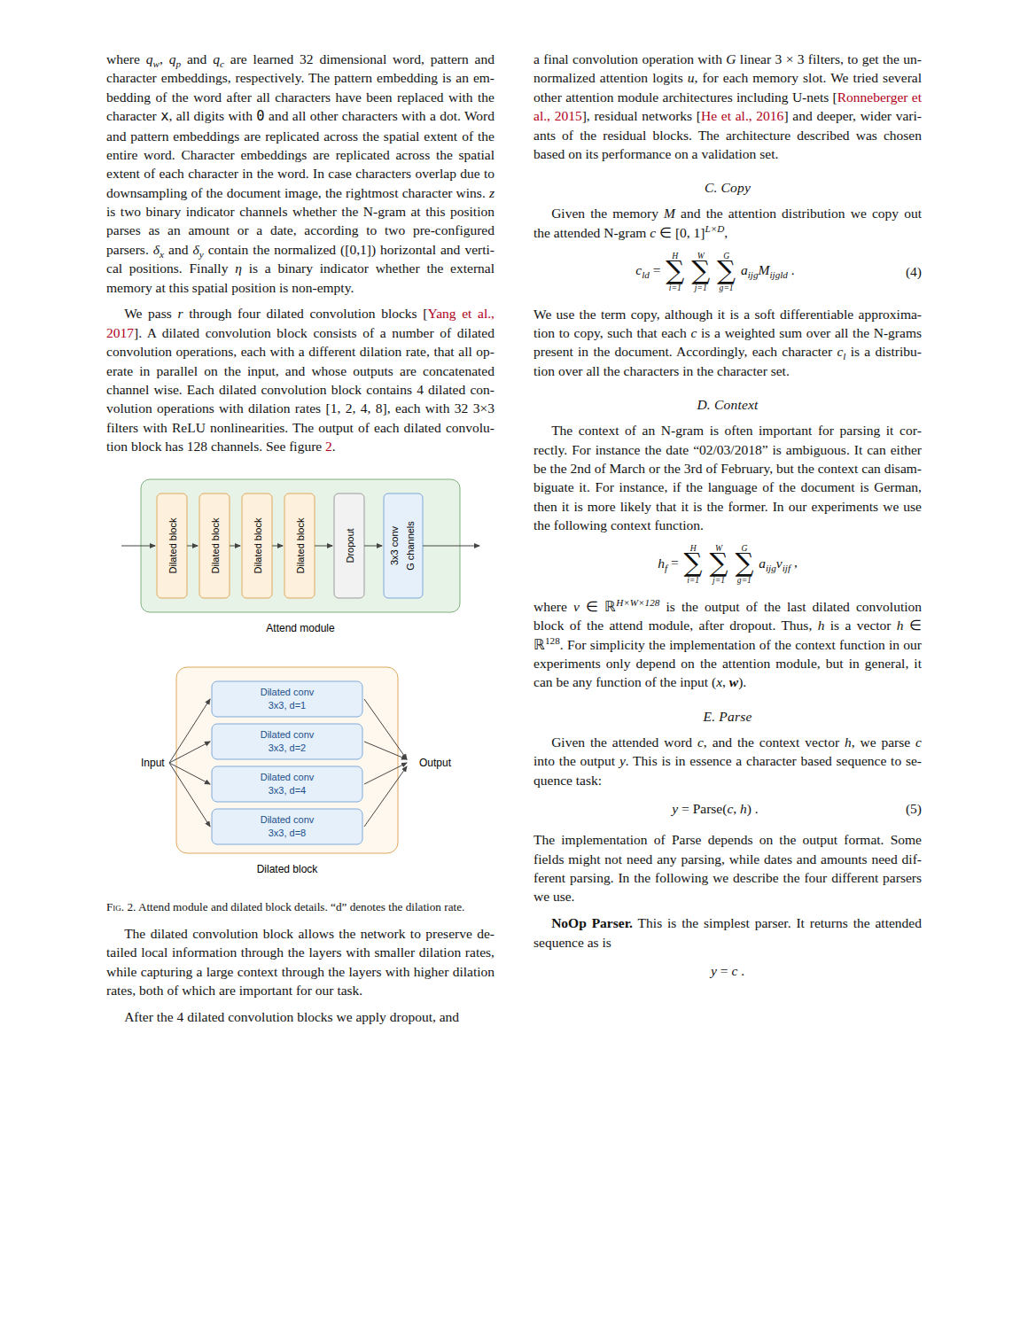where qw, qp and qc are learned 32 dimensional word, pattern and character embeddings, respectively. The pattern embedding is an embedding of the word after all characters have been replaced with the character x, all digits with 0 and all other characters with a dot. Word and pattern embeddings are replicated across the spatial extent of the entire word. Character embeddings are replicated across the spatial extent of each character in the word. In case characters overlap due to downsampling of the document image, the rightmost character wins. z is two binary indicator channels whether the N-gram at this position parses as an amount or a date, according to two pre-configured parsers. δx and δy contain the normalized ([0,1]) horizontal and vertical positions. Finally η is a binary indicator whether the external memory at this spatial position is non-empty.
We pass r through four dilated convolution blocks [Yang et al., 2017]. A dilated convolution block consists of a number of dilated convolution operations, each with a different dilation rate, that all operate in parallel on the input, and whose outputs are concatenated channel wise. Each dilated convolution block contains 4 dilated convolution operations with dilation rates [1, 2, 4, 8], each with 32 3×3 filters with ReLU nonlinearities. The output of each dilated convolution block has 128 channels. See figure 2.
Dilated block Dilated block Dilated block Dilated block Dropout 3x3 conv G channels Attend module Dilated conv 3x3, d=1 Dilated conv 3x3, d=2 Dilated conv 3x3, d=4 Dilated conv 3x3, d=8 Input Output Dilated block
Fig. 2. Attend module and dilated block details. “d” denotes the dilation rate.
The dilated convolution block allows the network to preserve detailed local information through the layers with smaller dilation rates, while capturing a large context through the layers with higher dilation rates, both of which are important for our task.
After the 4 dilated convolution blocks we apply dropout, and
a final convolution operation with G linear 3 × 3 filters, to get the unnormalized attention logits u, for each memory slot. We tried several other attention module architectures including U-nets [Ronneberger et al., 2015], residual networks [He et al., 2016] and deeper, wider variants of the residual blocks. The architecture described was chosen based on its performance on a validation set.
C. Copy
Given the memory M and the attention distribution we copy out the attended N-gram c ∈ [0, 1]L×D,
cld = H∑i=1 W∑j=1 G∑g=1 aijgMijgld .
(4)
We use the term copy, although it is a soft differentiable approximation to copy, such that each c is a weighted sum over all the N-grams present in the document. Accordingly, each character cl is a distribution over all the characters in the character set.
D. Context
The context of an N-gram is often important for parsing it correctly. For instance the date “02/03/2018” is ambiguous. It can either be the 2nd of March or the 3rd of February, but the context can disambiguate it. For instance, if the language of the document is German, then it is more likely that it is the former. In our experiments we use the following context function.
hf = H∑i=1 W∑j=1 G∑g=1 aijgvijf ,
where v ∈ ℝH×W×128 is the output of the last dilated convolution block of the attend module, after dropout. Thus, h is a vector h ∈ ℝ128. For simplicity the implementation of the context function in our experiments only depend on the attention module, but in general, it can be any function of the input (x, w).
E. Parse
Given the attended word c, and the context vector h, we parse c into the output y. This is in essence a character based sequence to sequence task:
y = Parse(c, h) .
(5)
The implementation of Parse depends on the output format. Some fields might not need any parsing, while dates and amounts need different parsing. In the following we describe the four different parsers we use.
NoOp Parser. This is the simplest parser. It returns the attended sequence as is
y = c .